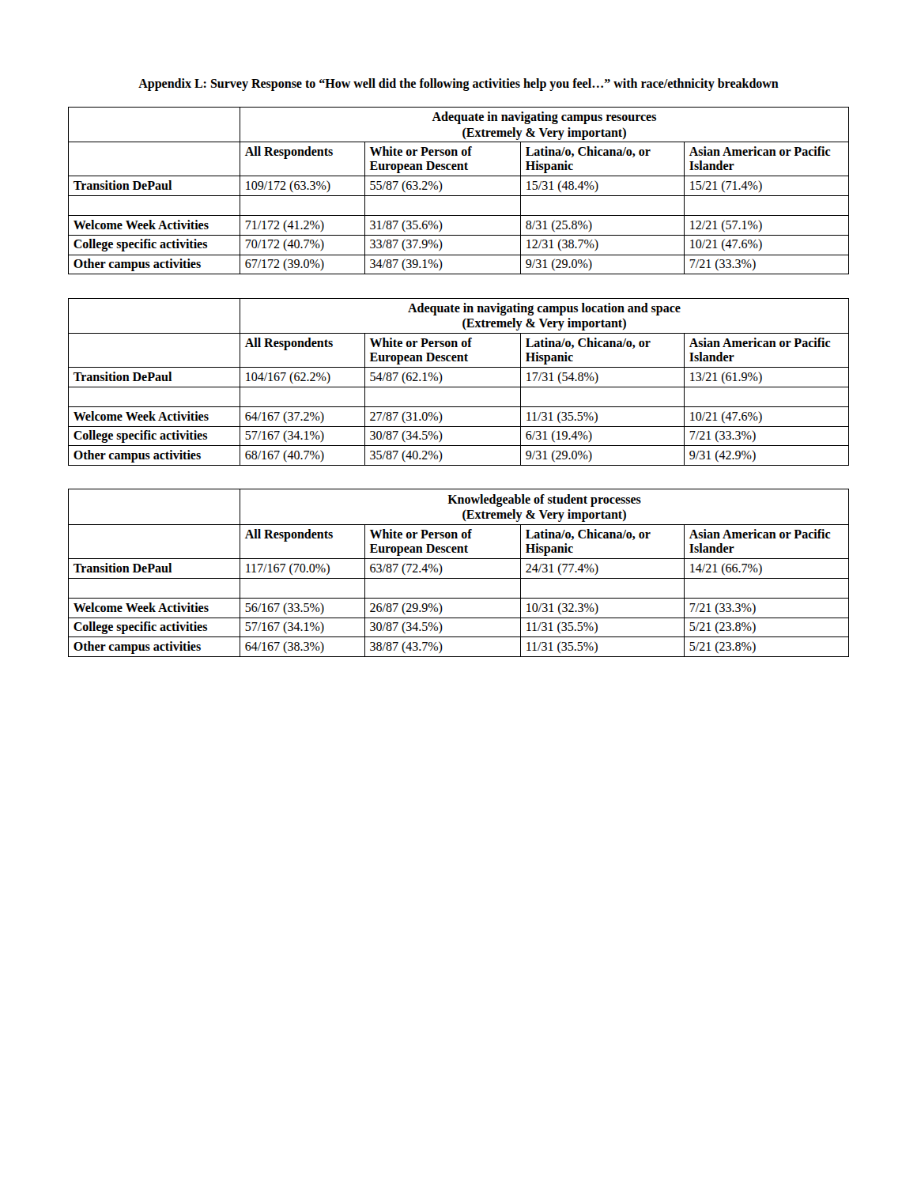Appendix L: Survey Response to “How well did the following activities help you feel…” with race/ethnicity breakdown
| | Adequate in navigating campus resources (Extremely & Very important) |
| | All Respondents | White or Person of European Descent | Latina/o, Chicana/o, or Hispanic | Asian American or Pacific Islander |
| Transition DePaul | 109/172 (63.3%) | 55/87 (63.2%) | 15/31 (48.4%) | 15/21 (71.4%) |
| Welcome Week Activities | 71/172 (41.2%) | 31/87 (35.6%) | 8/31 (25.8%) | 12/21 (57.1%) |
| College specific activities | 70/172 (40.7%) | 33/87 (37.9%) | 12/31 (38.7%) | 10/21 (47.6%) |
| Other campus activities | 67/172 (39.0%) | 34/87 (39.1%) | 9/31 (29.0%) | 7/21 (33.3%) |
| | Adequate in navigating campus location and space (Extremely & Very important) |
| | All Respondents | White or Person of European Descent | Latina/o, Chicana/o, or Hispanic | Asian American or Pacific Islander |
| Transition DePaul | 104/167 (62.2%) | 54/87 (62.1%) | 17/31 (54.8%) | 13/21 (61.9%) |
| Welcome Week Activities | 64/167 (37.2%) | 27/87 (31.0%) | 11/31 (35.5%) | 10/21 (47.6%) |
| College specific activities | 57/167 (34.1%) | 30/87 (34.5%) | 6/31 (19.4%) | 7/21 (33.3%) |
| Other campus activities | 68/167 (40.7%) | 35/87 (40.2%) | 9/31 (29.0%) | 9/31 (42.9%) |
| | Knowledgeable of student processes (Extremely & Very important) |
| | All Respondents | White or Person of European Descent | Latina/o, Chicana/o, or Hispanic | Asian American or Pacific Islander |
| Transition DePaul | 117/167 (70.0%) | 63/87 (72.4%) | 24/31 (77.4%) | 14/21 (66.7%) |
| Welcome Week Activities | 56/167 (33.5%) | 26/87 (29.9%) | 10/31 (32.3%) | 7/21 (33.3%) |
| College specific activities | 57/167 (34.1%) | 30/87 (34.5%) | 11/31 (35.5%) | 5/21 (23.8%) |
| Other campus activities | 64/167 (38.3%) | 38/87 (43.7%) | 11/31 (35.5%) | 5/21 (23.8%) |